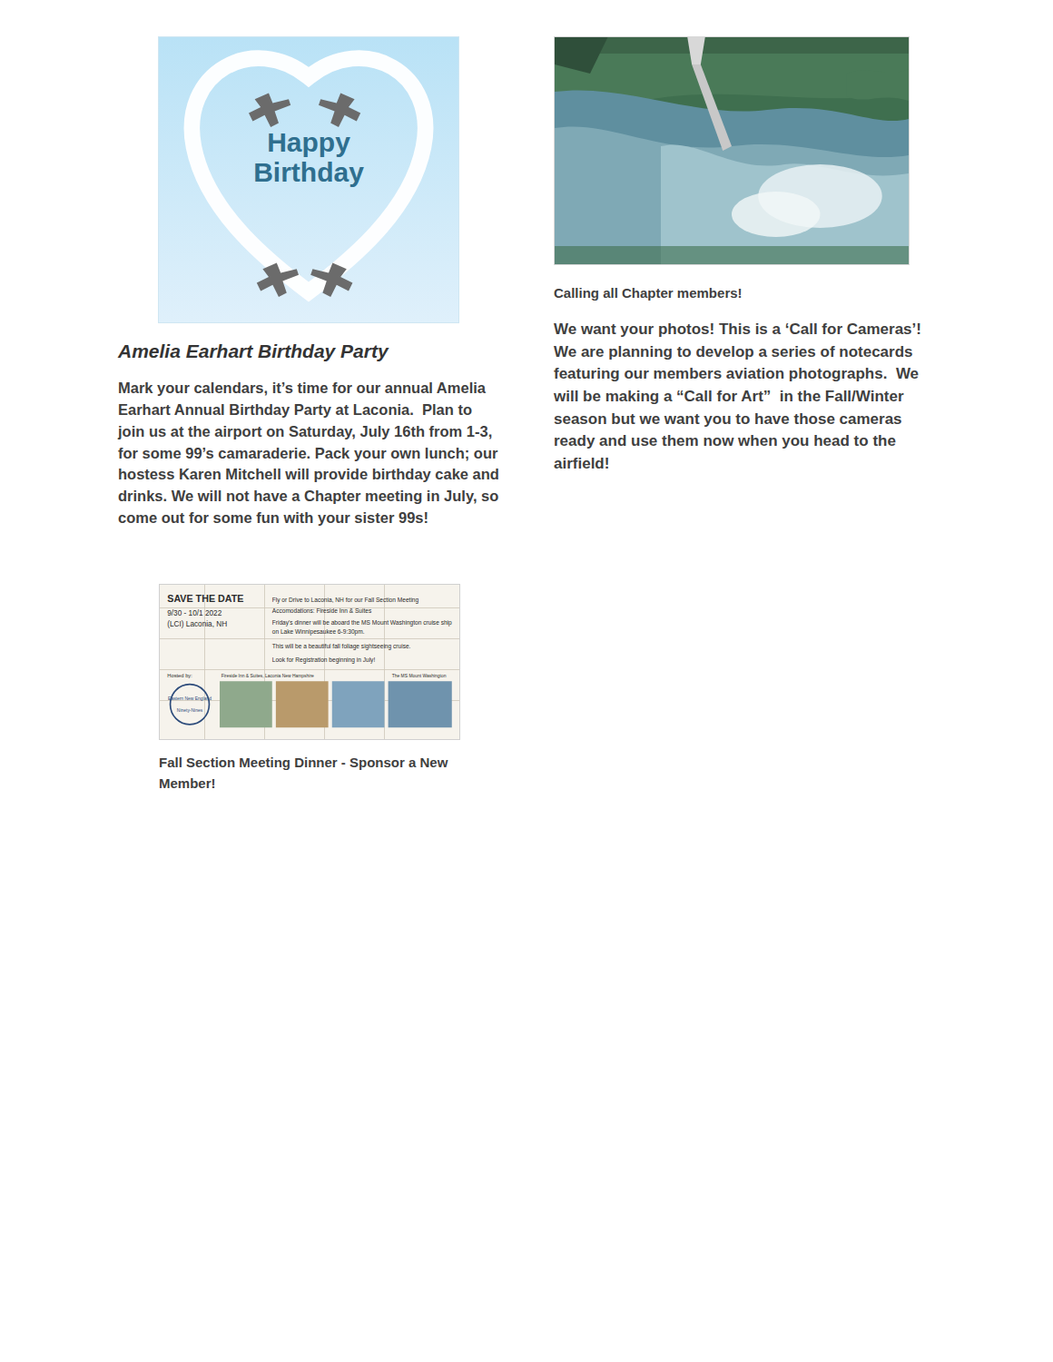Happy
Birthday
Amelia Earhart Birthday Party
Mark your calendars, it’s time for our annual Amelia Earhart Annual Birthday Party at Laconia. Plan to join us at the airport on Saturday, July 16th from 1-3, for some 99’s camaraderie. Pack your own lunch; our hostess Karen Mitchell will provide birthday cake and drinks. We will not have a Chapter meeting in July, so come out for some fun with your sister 99s!
SAVE THE DATE 9/30 - 10/1 2022 (LCI) Laconia, NH Fly or Drive to Laconia, NH for our Fall Section Meeting Accomodations: Fireside Inn & Suites Friday's dinner will be aboard the MS Mount Washington cruise ship on Lake Winnipesaukee 6-9:30pm. This will be a beautiful fall foliage sightseeing cruise. Look for Registration beginning in July! Hosted by: Eastern New England Ninety-Nines The MS Mount Washington Fireside Inn & Suites, Laconia New Hampshire
Fall Section Meeting Dinner - Sponsor a New Member!
Calling all Chapter members!
We want your photos! This is a ‘Call for Cameras’! We are planning to develop a series of notecards featuring our members aviation photographs. We will be making a “Call for Art” in the Fall/Winter season but we want you to have those cameras ready and use them now when you head to the airfield!